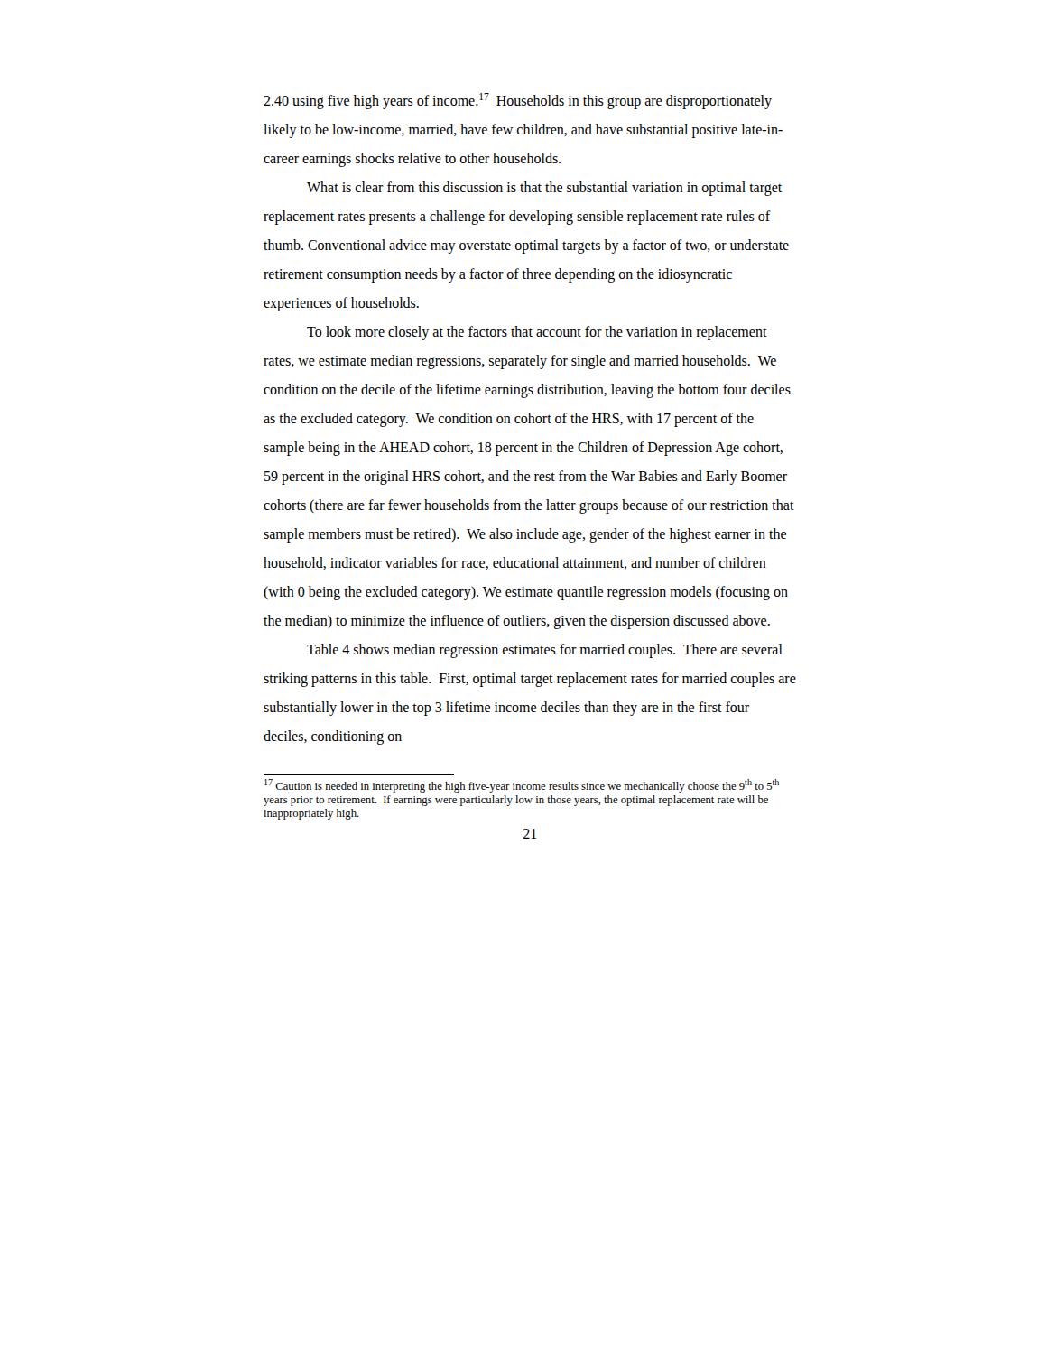2.40 using five high years of income.17 Households in this group are disproportionately likely to be low-income, married, have few children, and have substantial positive late-in-career earnings shocks relative to other households.
What is clear from this discussion is that the substantial variation in optimal target replacement rates presents a challenge for developing sensible replacement rate rules of thumb. Conventional advice may overstate optimal targets by a factor of two, or understate retirement consumption needs by a factor of three depending on the idiosyncratic experiences of households.
To look more closely at the factors that account for the variation in replacement rates, we estimate median regressions, separately for single and married households. We condition on the decile of the lifetime earnings distribution, leaving the bottom four deciles as the excluded category. We condition on cohort of the HRS, with 17 percent of the sample being in the AHEAD cohort, 18 percent in the Children of Depression Age cohort, 59 percent in the original HRS cohort, and the rest from the War Babies and Early Boomer cohorts (there are far fewer households from the latter groups because of our restriction that sample members must be retired). We also include age, gender of the highest earner in the household, indicator variables for race, educational attainment, and number of children (with 0 being the excluded category). We estimate quantile regression models (focusing on the median) to minimize the influence of outliers, given the dispersion discussed above.
Table 4 shows median regression estimates for married couples. There are several striking patterns in this table. First, optimal target replacement rates for married couples are substantially lower in the top 3 lifetime income deciles than they are in the first four deciles, conditioning on
17 Caution is needed in interpreting the high five-year income results since we mechanically choose the 9th to 5th years prior to retirement. If earnings were particularly low in those years, the optimal replacement rate will be inappropriately high.
21